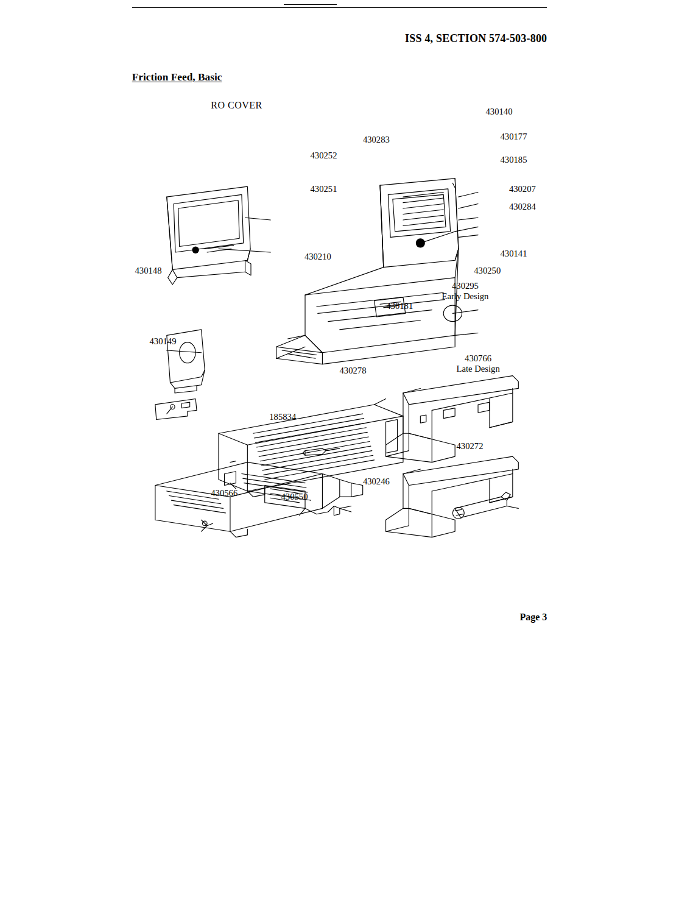ISS 4, SECTION 574-503-800
Friction Feed, Basic
RO COVER
430252 430251 430140 430177 430185 430207 430284 430283 430141 430250 430210 430148 430149 430181 430278 185834 430295
Early Design 430766
Late Design 430272 430566 430550 430246
Page 3